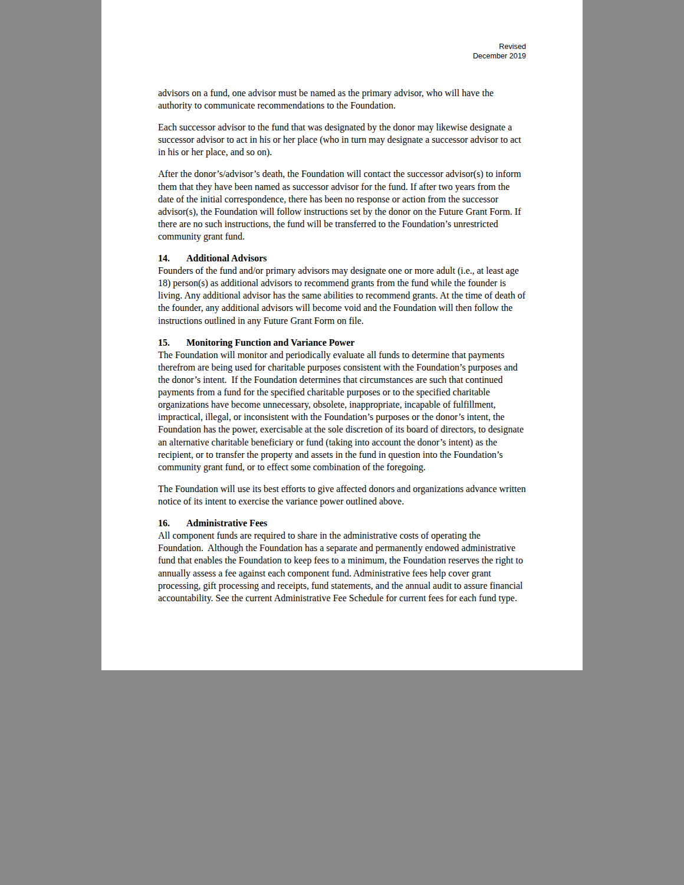Revised
December 2019
advisors on a fund, one advisor must be named as the primary advisor, who will have the authority to communicate recommendations to the Foundation.
Each successor advisor to the fund that was designated by the donor may likewise designate a successor advisor to act in his or her place (who in turn may designate a successor advisor to act in his or her place, and so on).
After the donor’s/advisor’s death, the Foundation will contact the successor advisor(s) to inform them that they have been named as successor advisor for the fund. If after two years from the date of the initial correspondence, there has been no response or action from the successor advisor(s), the Foundation will follow instructions set by the donor on the Future Grant Form. If there are no such instructions, the fund will be transferred to the Foundation’s unrestricted community grant fund.
14. Additional Advisors
Founders of the fund and/or primary advisors may designate one or more adult (i.e., at least age 18) person(s) as additional advisors to recommend grants from the fund while the founder is living. Any additional advisor has the same abilities to recommend grants. At the time of death of the founder, any additional advisors will become void and the Foundation will then follow the instructions outlined in any Future Grant Form on file.
15. Monitoring Function and Variance Power
The Foundation will monitor and periodically evaluate all funds to determine that payments therefrom are being used for charitable purposes consistent with the Foundation’s purposes and the donor’s intent. If the Foundation determines that circumstances are such that continued payments from a fund for the specified charitable purposes or to the specified charitable organizations have become unnecessary, obsolete, inappropriate, incapable of fulfillment, impractical, illegal, or inconsistent with the Foundation’s purposes or the donor’s intent, the Foundation has the power, exercisable at the sole discretion of its board of directors, to designate an alternative charitable beneficiary or fund (taking into account the donor’s intent) as the recipient, or to transfer the property and assets in the fund in question into the Foundation’s community grant fund, or to effect some combination of the foregoing.
The Foundation will use its best efforts to give affected donors and organizations advance written notice of its intent to exercise the variance power outlined above.
16. Administrative Fees
All component funds are required to share in the administrative costs of operating the Foundation. Although the Foundation has a separate and permanently endowed administrative fund that enables the Foundation to keep fees to a minimum, the Foundation reserves the right to annually assess a fee against each component fund. Administrative fees help cover grant processing, gift processing and receipts, fund statements, and the annual audit to assure financial accountability. See the current Administrative Fee Schedule for current fees for each fund type.